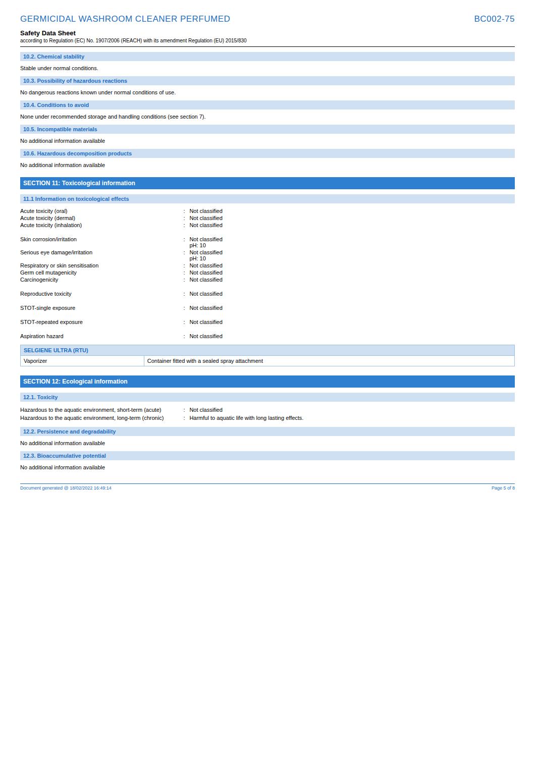GERMICIDAL WASHROOM CLEANER PERFUMED
BC002-75
Safety Data Sheet
according to Regulation (EC) No. 1907/2006 (REACH) with its amendment Regulation (EU) 2015/830
10.2. Chemical stability
Stable under normal conditions.
10.3. Possibility of hazardous reactions
No dangerous reactions known under normal conditions of use.
10.4. Conditions to avoid
None under recommended storage and handling conditions (see section 7).
10.5. Incompatible materials
No additional information available
10.6. Hazardous decomposition products
No additional information available
SECTION 11: Toxicological information
11.1 Information on toxicological effects
| Acute toxicity (oral) | : | Not classified |
| Acute toxicity (dermal) | : | Not classified |
| Acute toxicity (inhalation) | : | Not classified |
| Skin corrosion/irritation | : | Not classified pH: 10 |
| Serious eye damage/irritation | : | Not classified pH: 10 |
| Respiratory or skin sensitisation | : | Not classified |
| Germ cell mutagenicity | : | Not classified |
| Carcinogenicity | : | Not classified |
| Reproductive toxicity | : | Not classified |
| STOT-single exposure | : | Not classified |
| STOT-repeated exposure | : | Not classified |
| Aspiration hazard | : | Not classified |
| SELGIENE ULTRA (RTU) |
| --- |
| Vaporizer | Container fitted with a sealed spray attachment |
SECTION 12: Ecological information
12.1. Toxicity
| Hazardous to the aquatic environment, short-term (acute) | : | Not classified |
| Hazardous to the aquatic environment, long-term (chronic) | : | Harmful to aquatic life with long lasting effects. |
12.2. Persistence and degradability
No additional information available
12.3. Bioaccumulative potential
No additional information available
Document generated @ 18/02/2022 16:49:14
Page 5 of 8